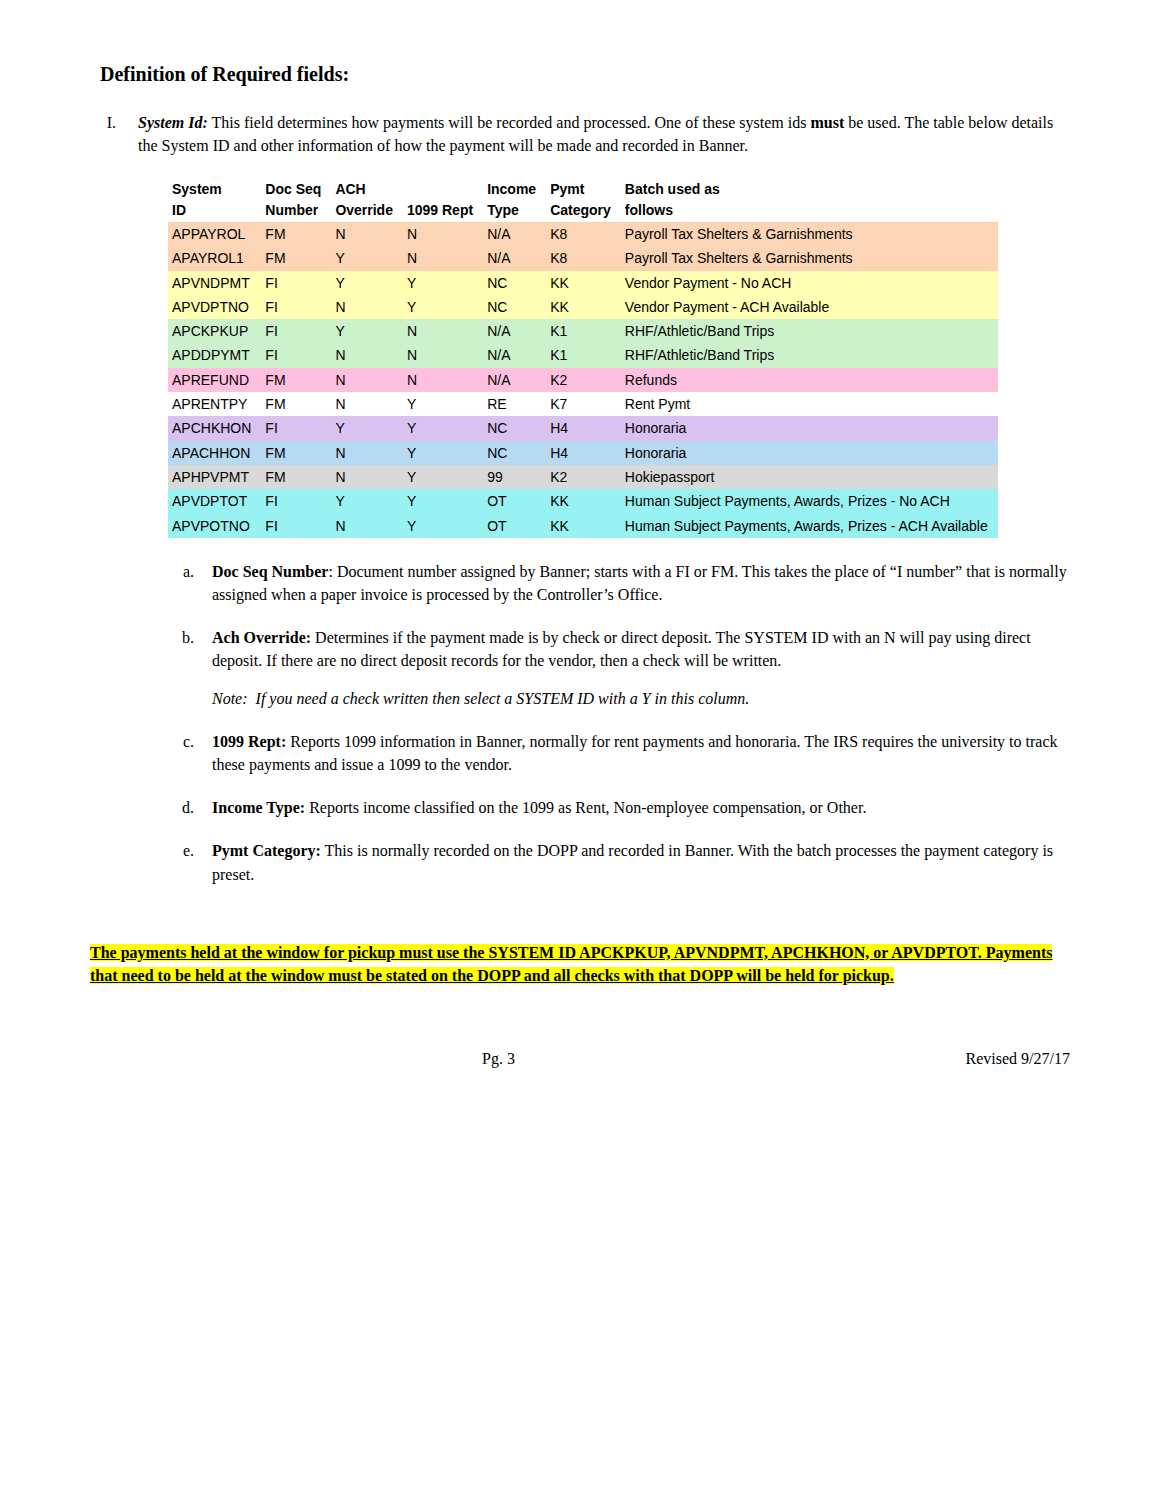Definition of Required fields:
System Id: This field determines how payments will be recorded and processed. One of these system ids must be used. The table below details the System ID and other information of how the payment will be made and recorded in Banner.
| System ID | Doc Seq Number | ACH Override | 1099 Rept | Income Type | Pymt Category | Batch used as follows |
| --- | --- | --- | --- | --- | --- | --- |
| APPAYROL | FM | N | N | N/A | K8 | Payroll Tax Shelters & Garnishments |
| APAYROL1 | FM | Y | N | N/A | K8 | Payroll Tax Shelters & Garnishments |
| APVNDPMT | FI | Y | Y | NC | KK | Vendor Payment - No ACH |
| APVDPTNO | FI | N | Y | NC | KK | Vendor Payment - ACH Available |
| APCKPKUP | FI | Y | N | N/A | K1 | RHF/Athletic/Band Trips |
| APDDPYMT | FI | N | N | N/A | K1 | RHF/Athletic/Band Trips |
| APREFUND | FM | N | N | N/A | K2 | Refunds |
| APRENTPY | FM | N | Y | RE | K7 | Rent Pymt |
| APCHKHON | FI | Y | Y | NC | H4 | Honoraria |
| APACHHON | FM | N | Y | NC | H4 | Honoraria |
| APHPVPMT | FM | N | Y | 99 | K2 | Hokiepassport |
| APVDPTOT | FI | Y | Y | OT | KK | Human Subject Payments, Awards, Prizes - No ACH |
| APVPOTNO | FI | N | Y | OT | KK | Human Subject Payments, Awards, Prizes - ACH Available |
Doc Seq Number: Document number assigned by Banner; starts with a FI or FM. This takes the place of “I number” that is normally assigned when a paper invoice is processed by the Controller’s Office.
Ach Override: Determines if the payment made is by check or direct deposit. The SYSTEM ID with an N will pay using direct deposit. If there are no direct deposit records for the vendor, then a check will be written.
Note: If you need a check written then select a SYSTEM ID with a Y in this column.
1099 Rept: Reports 1099 information in Banner, normally for rent payments and honoraria. The IRS requires the university to track these payments and issue a 1099 to the vendor.
Income Type: Reports income classified on the 1099 as Rent, Non-employee compensation, or Other.
Pymt Category: This is normally recorded on the DOPP and recorded in Banner. With the batch processes the payment category is preset.
The payments held at the window for pickup must use the SYSTEM ID APCKPKUP, APVNDPMT, APCHKHON, or APVDPTOT. Payments that need to be held at the window must be stated on the DOPP and all checks with that DOPP will be held for pickup.
Pg. 3 Revised 9/27/17